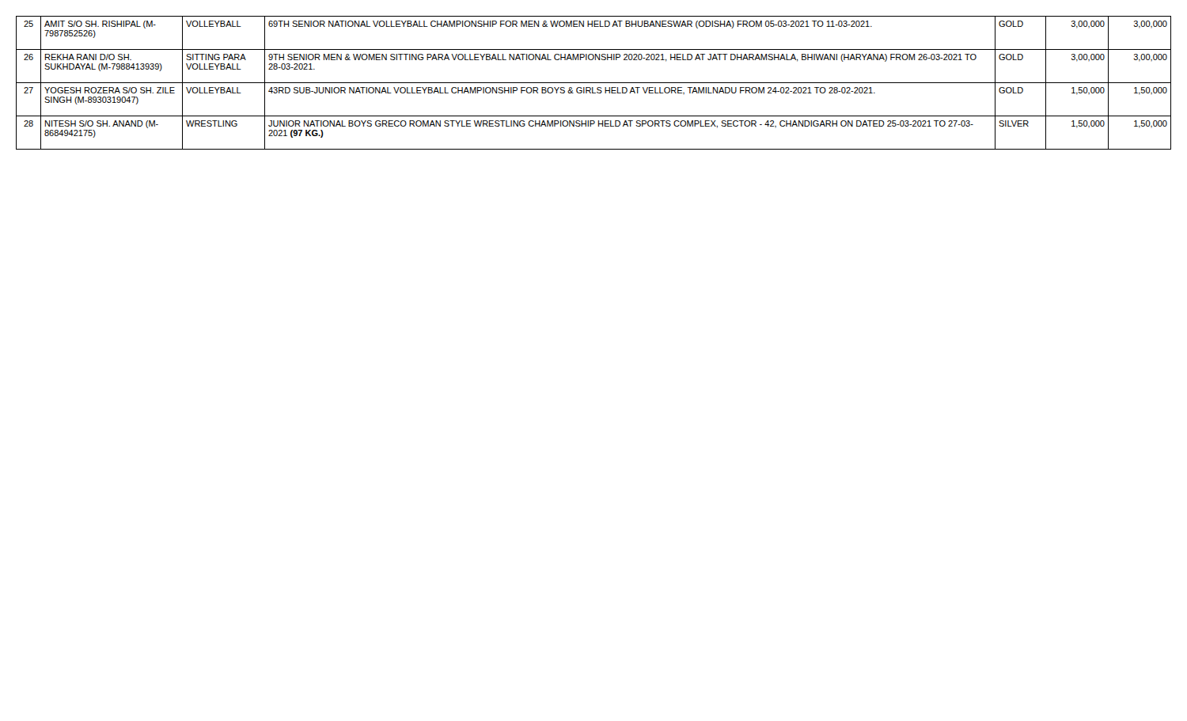| 25 | AMIT S/O SH. RISHIPAL (M-7987852526) | VOLLEYBALL | 69TH SENIOR NATIONAL VOLLEYBALL CHAMPIONSHIP FOR MEN & WOMEN HELD AT BHUBANESWAR (ODISHA) FROM 05-03-2021 TO 11-03-2021. | GOLD | 3,00,000 | 3,00,000 |
| 26 | REKHA RANI D/O SH. SUKHDAYAL (M-7988413939) | SITTING PARA VOLLEYBALL | 9TH SENIOR MEN & WOMEN SITTING PARA VOLLEYBALL NATIONAL CHAMPIONSHIP 2020-2021, HELD AT JATT DHARAMSHALA, BHIWANI (HARYANA) FROM 26-03-2021 TO 28-03-2021. | GOLD | 3,00,000 | 3,00,000 |
| 27 | YOGESH ROZERA S/O SH. ZILE SINGH (M-8930319047) | VOLLEYBALL | 43RD SUB-JUNIOR NATIONAL VOLLEYBALL CHAMPIONSHIP FOR BOYS & GIRLS HELD AT VELLORE, TAMILNADU FROM 24-02-2021 TO 28-02-2021. | GOLD | 1,50,000 | 1,50,000 |
| 28 | NITESH S/O SH. ANAND (M-8684942175) | WRESTLING | JUNIOR NATIONAL BOYS GRECO ROMAN STYLE WRESTLING CHAMPIONSHIP HELD AT SPORTS COMPLEX, SECTOR - 42, CHANDIGARH ON DATED 25-03-2021 TO 27-03-2021 (97 KG.) | SILVER | 1,50,000 | 1,50,000 |